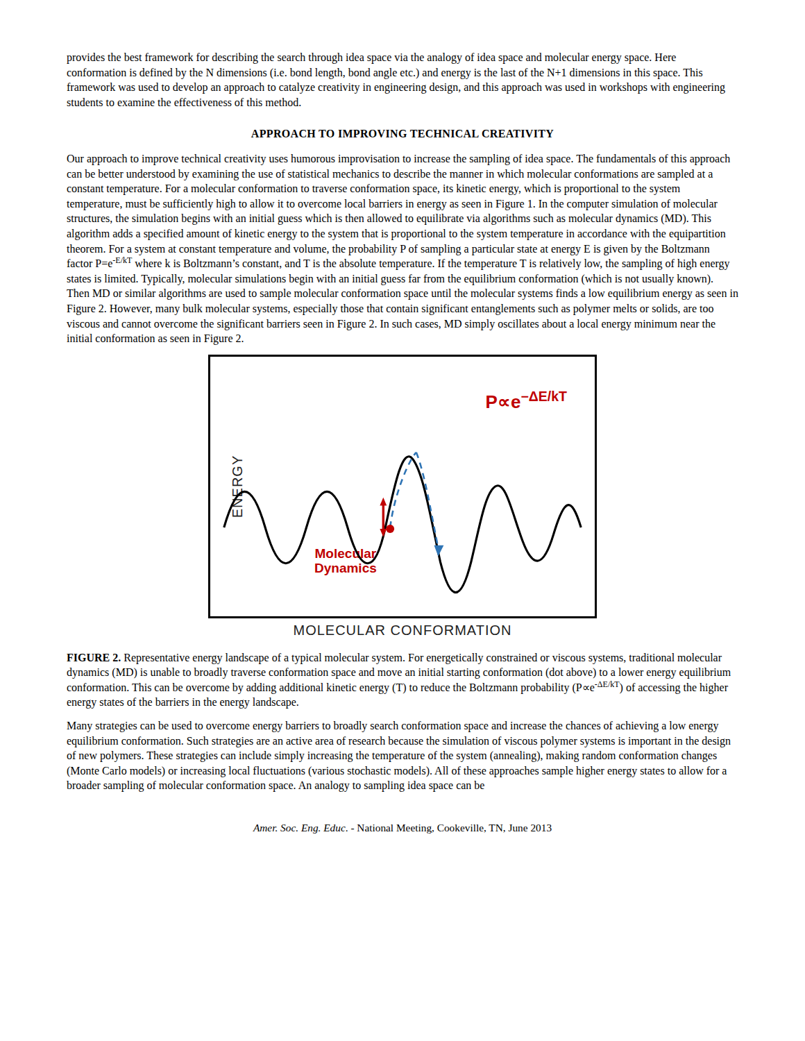provides the best framework for describing the search through idea space via the analogy of idea space and molecular energy space. Here conformation is defined by the N dimensions (i.e. bond length, bond angle etc.) and energy is the last of the N+1 dimensions in this space. This framework was used to develop an approach to catalyze creativity in engineering design, and this approach was used in workshops with engineering students to examine the effectiveness of this method.
Approach to Improving Technical Creativity
Our approach to improve technical creativity uses humorous improvisation to increase the sampling of idea space. The fundamentals of this approach can be better understood by examining the use of statistical mechanics to describe the manner in which molecular conformations are sampled at a constant temperature. For a molecular conformation to traverse conformation space, its kinetic energy, which is proportional to the system temperature, must be sufficiently high to allow it to overcome local barriers in energy as seen in Figure 1. In the computer simulation of molecular structures, the simulation begins with an initial guess which is then allowed to equilibrate via algorithms such as molecular dynamics (MD). This algorithm adds a specified amount of kinetic energy to the system that is proportional to the system temperature in accordance with the equipartition theorem. For a system at constant temperature and volume, the probability P of sampling a particular state at energy E is given by the Boltzmann factor P=e-E/kT where k is Boltzmann’s constant, and T is the absolute temperature. If the temperature T is relatively low, the sampling of high energy states is limited. Typically, molecular simulations begin with an initial guess far from the equilibrium conformation (which is not usually known). Then MD or similar algorithms are used to sample molecular conformation space until the molecular systems finds a low equilibrium energy as seen in Figure 2. However, many bulk molecular systems, especially those that contain significant entanglements such as polymer melts or solids, are too viscous and cannot overcome the significant barriers seen in Figure 2. In such cases, MD simply oscillates about a local energy minimum near the initial conformation as seen in Figure 2.
ENERGY
P∝e−ΔE/kT
Molecular
Dynamics
MOLECULAR CONFORMATION
FIGURE 2. Representative energy landscape of a typical molecular system. For energetically constrained or viscous systems, traditional molecular dynamics (MD) is unable to broadly traverse conformation space and move an initial starting conformation (dot above) to a lower energy equilibrium conformation. This can be overcome by adding additional kinetic energy (T) to reduce the Boltzmann probability (P∝e-ΔE/kT) of accessing the higher energy states of the barriers in the energy landscape.
Many strategies can be used to overcome energy barriers to broadly search conformation space and increase the chances of achieving a low energy equilibrium conformation. Such strategies are an active area of research because the simulation of viscous polymer systems is important in the design of new polymers. These strategies can include simply increasing the temperature of the system (annealing), making random conformation changes (Monte Carlo models) or increasing local fluctuations (various stochastic models). All of these approaches sample higher energy states to allow for a broader sampling of molecular conformation space. An analogy to sampling idea space can be
Amer. Soc. Eng. Educ. - National Meeting, Cookeville, TN, June 2013